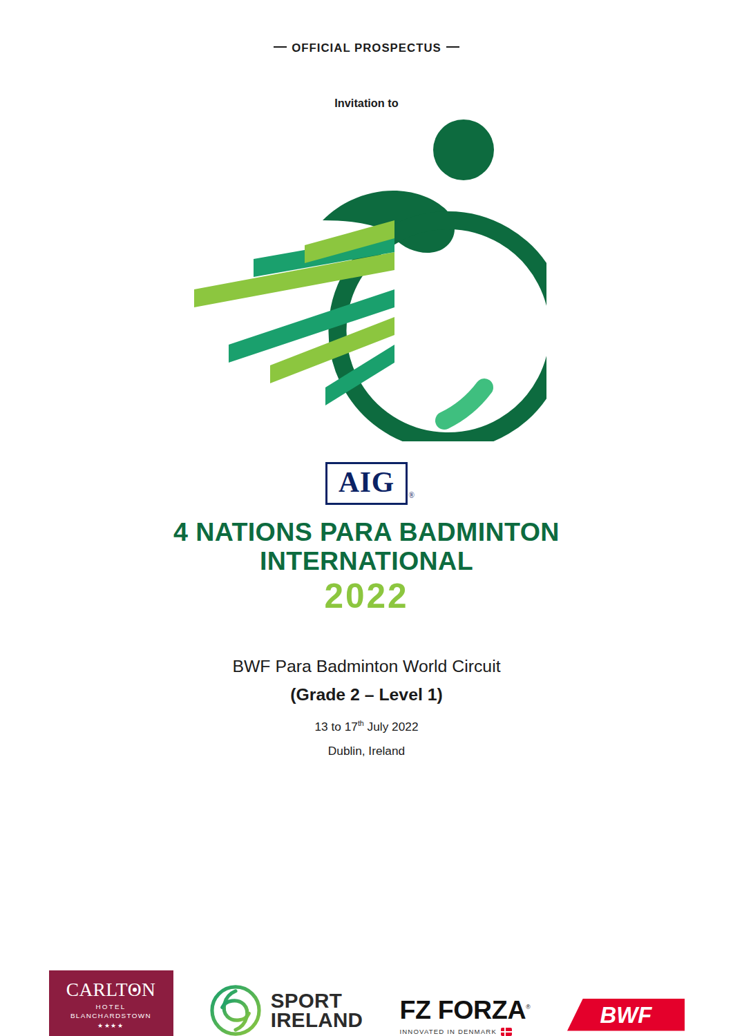OFFICIAL PROSPECTUS
Invitation to
AIG®
4 Nations Para Badminton
International
2022
BWF Para Badminton World Circuit
(Grade 2 – Level 1)
13 to 17th July 2022
Dublin, Ireland
CARLTON HOTEL BLANCHARDSTOWN ★★★★
SPORT
IRELAND
FZ FORZA®
INNOVATED IN DENMARK
BWF